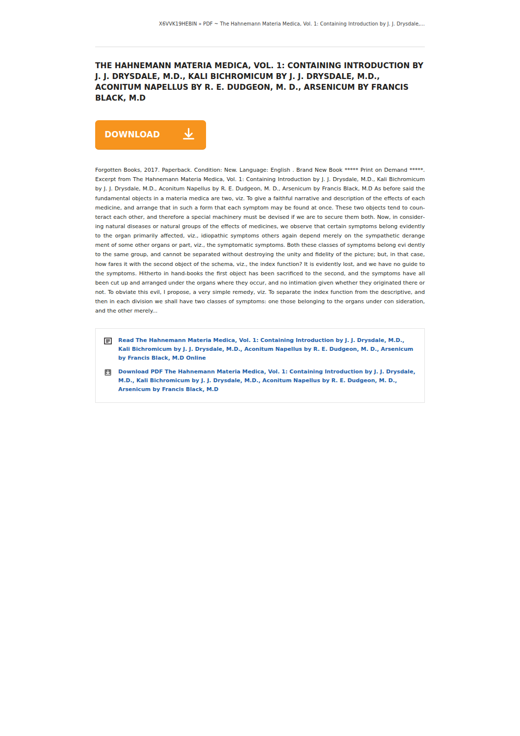X6VVK19HEBIN » PDF ~ The Hahnemann Materia Medica, Vol. 1: Containing Introduction by J. J. Drysdale,...
The Hahnemann Materia Medica, Vol. 1: Containing Introduction by J. J. Drysdale, M.D., Kali Bichromicum by J. J. Drysdale, M.D., Aconitum Napellus by R. E. Dudgeon, M. D., Arsenicum by Francis Black, M.D
DOWNLOAD
Forgotten Books, 2017. Paperback. Condition: New. Language: English . Brand New Book ***** Print on Demand *****. Excerpt from The Hahnemann Materia Medica, Vol. 1: Containing Introduction by J. J. Drysdale, M.D., Kali Bichromicum by J. J. Drysdale, M.D., Aconitum Napellus by R. E. Dudgeon, M. D., Arsenicum by Francis Black, M.D As before said the fundamental objects in a materia medica are two, viz. To give a faithful narrative and description of the effects of each medicine, and arrange that in such a form that each symptom may be found at once. These two objects tend to counteract each other, and therefore a special machinery must be devised if we are to secure them both. Now, in considering natural diseases or natural groups of the effects of medicines, we observe that certain symptoms belong evidently to the organ primarily affected, viz., idiopathic symptoms others again depend merely on the sympathetic derange ment of some other organs or part, viz., the symptomatic symptoms. Both these classes of symptoms belong evi dently to the same group, and cannot be separated without destroying the unity and fidelity of the picture; but, in that case, how fares it with the second object of the schema, viz., the index function? It is evidently lost, and we have no guide to the symptoms. Hitherto in hand-books the first object has been sacrificed to the second, and the symptoms have all been cut up and arranged under the organs where they occur, and no intimation given whether they originated there or not. To obviate this evil, I propose, a very simple remedy, viz. To separate the index function from the descriptive, and then in each division we shall have two classes of symptoms: one those belonging to the organs under con sideration, and the other merely...
Read The Hahnemann Materia Medica, Vol. 1: Containing Introduction by J. J. Drysdale, M.D., Kali Bichromicum by J. J. Drysdale, M.D., Aconitum Napellus by R. E. Dudgeon, M. D., Arsenicum by Francis Black, M.D Online
Download PDF The Hahnemann Materia Medica, Vol. 1: Containing Introduction by J. J. Drysdale, M.D., Kali Bichromicum by J. J. Drysdale, M.D., Aconitum Napellus by R. E. Dudgeon, M. D., Arsenicum by Francis Black, M.D